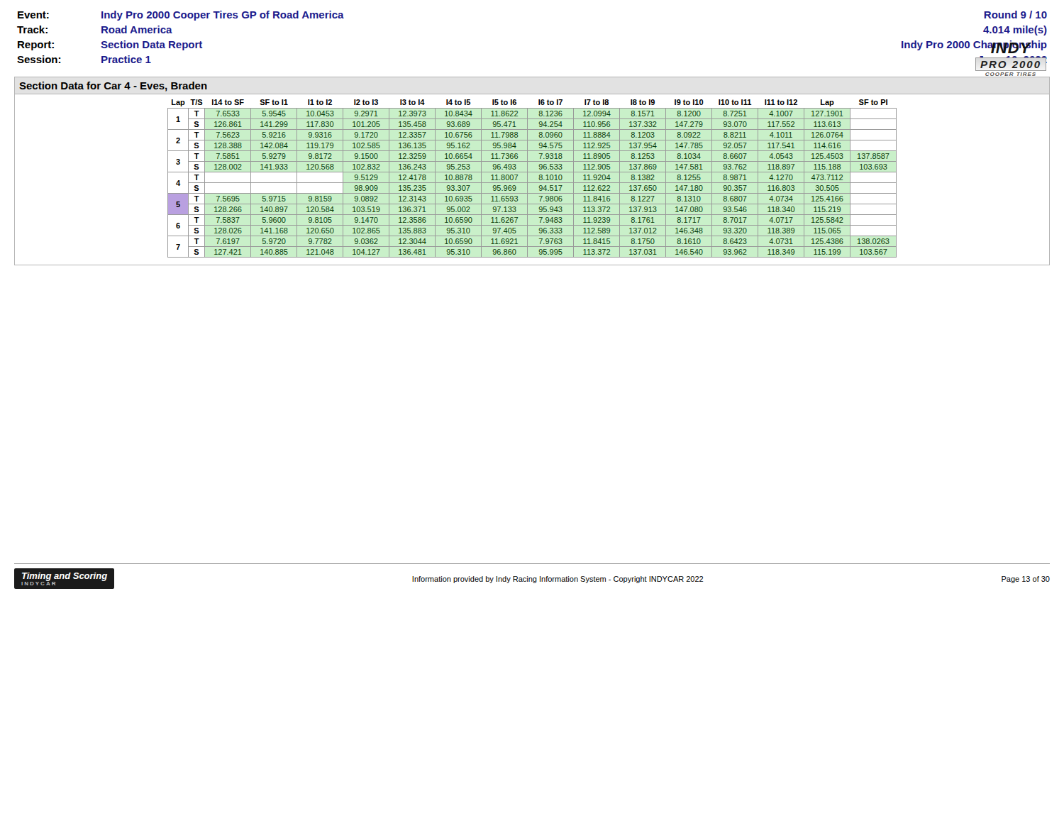| Event: | Indy Pro 2000 Cooper Tires GP of Road America | Round 9 / 10 |
| Track: | Road America | 4.014 mile(s) |
| Report: | Section Data Report | Indy Pro 2000 Championship |
| Session: | Practice 1 | June 10, 2022 |
INDY
PRO 2000
COOPER TIRES
Section Data for Car 4 - Eves, Braden
| Lap | T/S | I14 to SF | SF to I1 | I1 to I2 | I2 to I3 | I3 to I4 | I4 to I5 | I5 to I6 | I6 to I7 | I7 to I8 | I8 to I9 | I9 to I10 | I10 to I11 | I11 to I12 | Lap | SF to PI |
| --- | --- | --- | --- | --- | --- | --- | --- | --- | --- | --- | --- | --- | --- | --- | --- | --- |
| 1 | T | 7.6533 | 5.9545 | 10.0453 | 9.2971 | 12.3973 | 10.8434 | 11.8622 | 8.1236 | 12.0994 | 8.1571 | 8.1200 | 8.7251 | 4.1007 | 127.1901 | |
| S | 126.861 | 141.299 | 117.830 | 101.205 | 135.458 | 93.689 | 95.471 | 94.254 | 110.956 | 137.332 | 147.279 | 93.070 | 117.552 | 113.613 | |
| 2 | T | 7.5623 | 5.9216 | 9.9316 | 9.1720 | 12.3357 | 10.6756 | 11.7988 | 8.0960 | 11.8884 | 8.1203 | 8.0922 | 8.8211 | 4.1011 | 126.0764 | |
| S | 128.388 | 142.084 | 119.179 | 102.585 | 136.135 | 95.162 | 95.984 | 94.575 | 112.925 | 137.954 | 147.785 | 92.057 | 117.541 | 114.616 | |
| 3 | T | 7.5851 | 5.9279 | 9.8172 | 9.1500 | 12.3259 | 10.6654 | 11.7366 | 7.9318 | 11.8905 | 8.1253 | 8.1034 | 8.6607 | 4.0543 | 125.4503 | 137.8587 |
| S | 128.002 | 141.933 | 120.568 | 102.832 | 136.243 | 95.253 | 96.493 | 96.533 | 112.905 | 137.869 | 147.581 | 93.762 | 118.897 | 115.188 | 103.693 |
| 4 | T | | | | 9.5129 | 12.4178 | 10.8878 | 11.8007 | 8.1010 | 11.9204 | 8.1382 | 8.1255 | 8.9871 | 4.1270 | 473.7112 | |
| S | | | | 98.909 | 135.235 | 93.307 | 95.969 | 94.517 | 112.622 | 137.650 | 147.180 | 90.357 | 116.803 | 30.505 | |
| 5 | T | 7.5695 | 5.9715 | 9.8159 | 9.0892 | 12.3143 | 10.6935 | 11.6593 | 7.9806 | 11.8416 | 8.1227 | 8.1310 | 8.6807 | 4.0734 | 125.4166 | |
| S | 128.266 | 140.897 | 120.584 | 103.519 | 136.371 | 95.002 | 97.133 | 95.943 | 113.372 | 137.913 | 147.080 | 93.546 | 118.340 | 115.219 | |
| 6 | T | 7.5837 | 5.9600 | 9.8105 | 9.1470 | 12.3586 | 10.6590 | 11.6267 | 7.9483 | 11.9239 | 8.1761 | 8.1717 | 8.7017 | 4.0717 | 125.5842 | |
| S | 128.026 | 141.168 | 120.650 | 102.865 | 135.883 | 95.310 | 97.405 | 96.333 | 112.589 | 137.012 | 146.348 | 93.320 | 118.389 | 115.065 | |
| 7 | T | 7.6197 | 5.9720 | 9.7782 | 9.0362 | 12.3044 | 10.6590 | 11.6921 | 7.9763 | 11.8415 | 8.1750 | 8.1610 | 8.6423 | 4.0731 | 125.4386 | 138.0263 |
| S | 127.421 | 140.885 | 121.048 | 104.127 | 136.481 | 95.310 | 96.860 | 95.995 | 113.372 | 137.031 | 146.540 | 93.962 | 118.349 | 115.199 | 103.567 |
Timing and ScoringINDYCAR
Information provided by Indy Racing Information System - Copyright INDYCAR 2022
Page 13 of 30